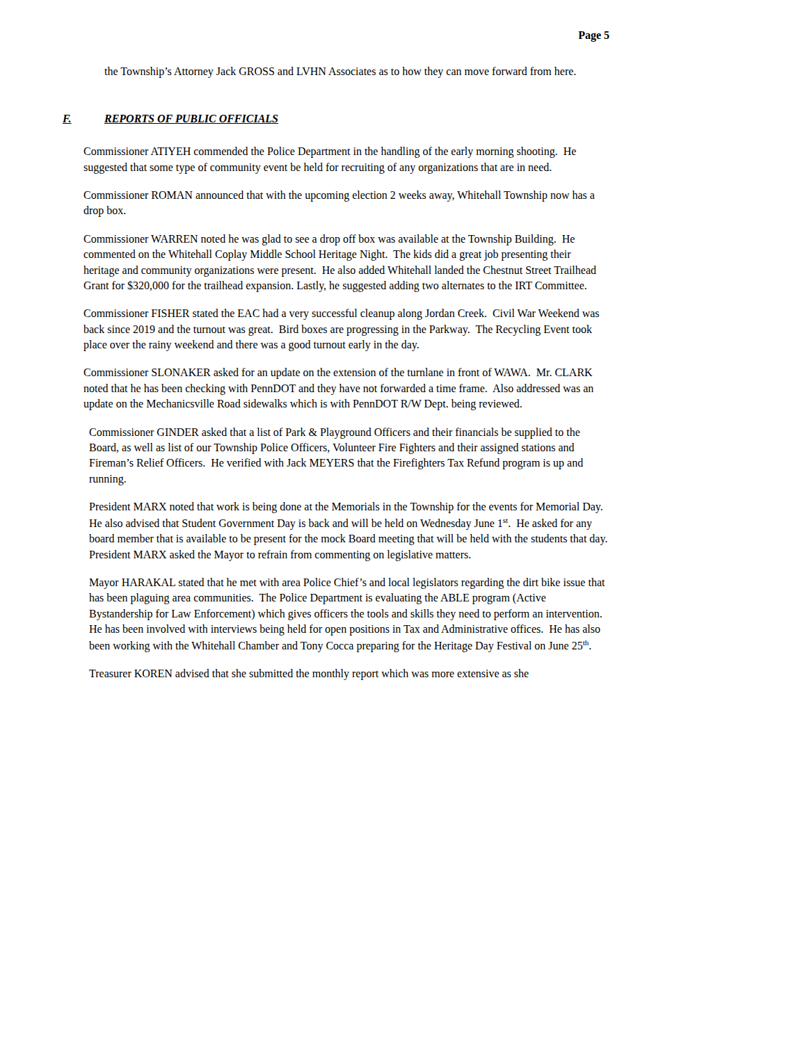Page 5
the Township’s Attorney Jack GROSS and LVHN Associates as to how they can move forward from here.
F. REPORTS OF PUBLIC OFFICIALS
Commissioner ATIYEH commended the Police Department in the handling of the early morning shooting. He suggested that some type of community event be held for recruiting of any organizations that are in need.
Commissioner ROMAN announced that with the upcoming election 2 weeks away, Whitehall Township now has a drop box.
Commissioner WARREN noted he was glad to see a drop off box was available at the Township Building. He commented on the Whitehall Coplay Middle School Heritage Night. The kids did a great job presenting their heritage and community organizations were present. He also added Whitehall landed the Chestnut Street Trailhead Grant for $320,000 for the trailhead expansion. Lastly, he suggested adding two alternates to the IRT Committee.
Commissioner FISHER stated the EAC had a very successful cleanup along Jordan Creek. Civil War Weekend was back since 2019 and the turnout was great. Bird boxes are progressing in the Parkway. The Recycling Event took place over the rainy weekend and there was a good turnout early in the day.
Commissioner SLONAKER asked for an update on the extension of the turnlane in front of WAWA. Mr. CLARK noted that he has been checking with PennDOT and they have not forwarded a time frame. Also addressed was an update on the Mechanicsville Road sidewalks which is with PennDOT R/W Dept. being reviewed.
Commissioner GINDER asked that a list of Park & Playground Officers and their financials be supplied to the Board, as well as list of our Township Police Officers, Volunteer Fire Fighters and their assigned stations and Fireman’s Relief Officers. He verified with Jack MEYERS that the Firefighters Tax Refund program is up and running.
President MARX noted that work is being done at the Memorials in the Township for the events for Memorial Day. He also advised that Student Government Day is back and will be held on Wednesday June 1st. He asked for any board member that is available to be present for the mock Board meeting that will be held with the students that day. President MARX asked the Mayor to refrain from commenting on legislative matters.
Mayor HARAKAL stated that he met with area Police Chief’s and local legislators regarding the dirt bike issue that has been plaguing area communities. The Police Department is evaluating the ABLE program (Active Bystandership for Law Enforcement) which gives officers the tools and skills they need to perform an intervention. He has been involved with interviews being held for open positions in Tax and Administrative offices. He has also been working with the Whitehall Chamber and Tony Cocca preparing for the Heritage Day Festival on June 25th.
Treasurer KOREN advised that she submitted the monthly report which was more extensive as she